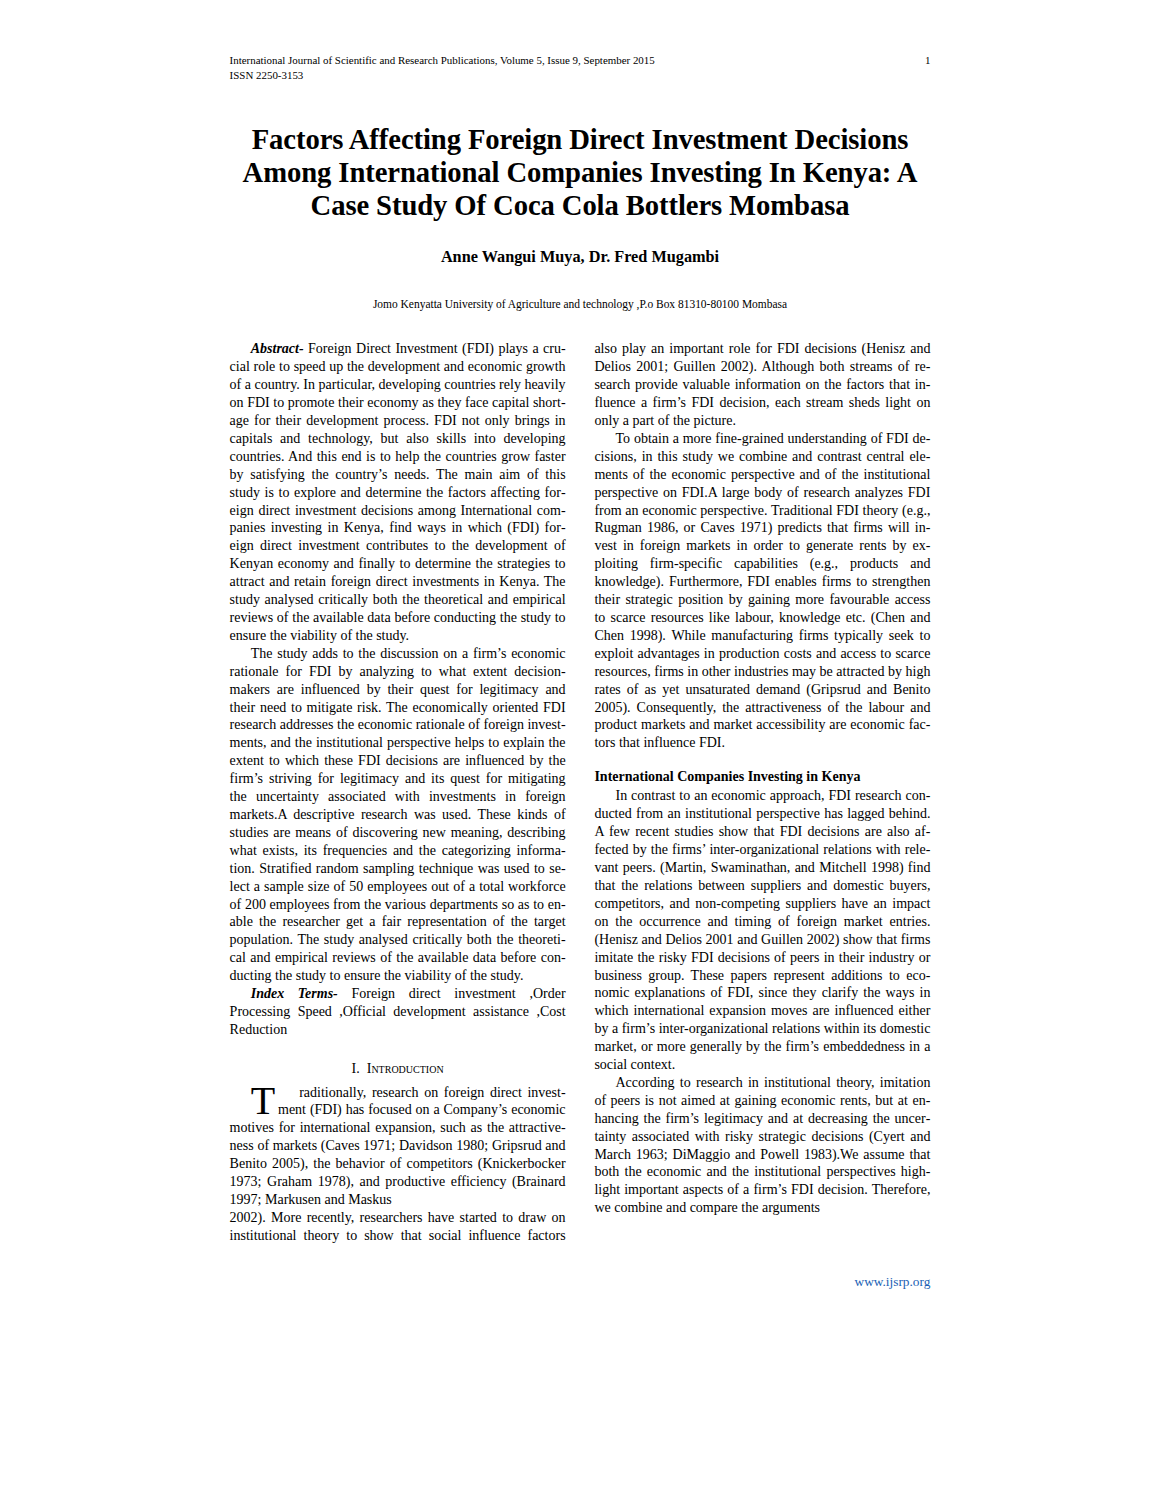International Journal of Scientific and Research Publications, Volume 5, Issue 9, September 2015
ISSN 2250-3153 1
Factors Affecting Foreign Direct Investment Decisions Among International Companies Investing In Kenya: A Case Study Of Coca Cola Bottlers Mombasa
Anne Wangui Muya, Dr. Fred Mugambi
Jomo Kenyatta University of Agriculture and technology ,P.o Box 81310-80100 Mombasa
Abstract- Foreign Direct Investment (FDI) plays a crucial role to speed up the development and economic growth of a country. In particular, developing countries rely heavily on FDI to promote their economy as they face capital shortage for their development process. FDI not only brings in capitals and technology, but also skills into developing countries. And this end is to help the countries grow faster by satisfying the country’s needs. The main aim of this study is to explore and determine the factors affecting foreign direct investment decisions among International companies investing in Kenya, find ways in which (FDI) foreign direct investment contributes to the development of Kenyan economy and finally to determine the strategies to attract and retain foreign direct investments in Kenya. The study analysed critically both the theoretical and empirical reviews of the available data before conducting the study to ensure the viability of the study.
The study adds to the discussion on a firm’s economic rationale for FDI by analyzing to what extent decision-makers are influenced by their quest for legitimacy and their need to mitigate risk. The economically oriented FDI research addresses the economic rationale of foreign investments, and the institutional perspective helps to explain the extent to which these FDI decisions are influenced by the firm’s striving for legitimacy and its quest for mitigating the uncertainty associated with investments in foreign markets.A descriptive research was used. These kinds of studies are means of discovering new meaning, describing what exists, its frequencies and the categorizing information. Stratified random sampling technique was used to select a sample size of 50 employees out of a total workforce of 200 employees from the various departments so as to enable the researcher get a fair representation of the target population. The study analysed critically both the theoretical and empirical reviews of the available data before conducting the study to ensure the viability of the study.
Index Terms- Foreign direct investment ,Order Processing Speed ,Official development assistance ,Cost Reduction
I. Introduction
Traditionally, research on foreign direct investment (FDI) has focused on a Company’s economic motives for international expansion, such as the attractiveness of markets (Caves 1971; Davidson 1980; Gripsrud and Benito 2005), the behavior of competitors (Knickerbocker 1973; Graham 1978), and productive efficiency (Brainard 1997; Markusen and Maskus
2002). More recently, researchers have started to draw on institutional theory to show that social influence factors also play an important role for FDI decisions (Henisz and Delios 2001; Guillen 2002). Although both streams of research provide valuable information on the factors that influence a firm’s FDI decision, each stream sheds light on only a part of the picture.
To obtain a more fine-grained understanding of FDI decisions, in this study we combine and contrast central elements of the economic perspective and of the institutional perspective on FDI.A large body of research analyzes FDI from an economic perspective. Traditional FDI theory (e.g., Rugman 1986, or Caves 1971) predicts that firms will invest in foreign markets in order to generate rents by exploiting firm-specific capabilities (e.g., products and knowledge). Furthermore, FDI enables firms to strengthen their strategic position by gaining more favourable access to scarce resources like labour, knowledge etc. (Chen and Chen 1998). While manufacturing firms typically seek to exploit advantages in production costs and access to scarce resources, firms in other industries may be attracted by high rates of as yet unsaturated demand (Gripsrud and Benito 2005). Consequently, the attractiveness of the labour and product markets and market accessibility are economic factors that influence FDI.
International Companies Investing in Kenya
In contrast to an economic approach, FDI research conducted from an institutional perspective has lagged behind. A few recent studies show that FDI decisions are also affected by the firms’ inter-organizational relations with relevant peers. (Martin, Swaminathan, and Mitchell 1998) find that the relations between suppliers and domestic buyers, competitors, and non-competing suppliers have an impact on the occurrence and timing of foreign market entries. (Henisz and Delios 2001 and Guillen 2002) show that firms imitate the risky FDI decisions of peers in their industry or business group. These papers represent additions to economic explanations of FDI, since they clarify the ways in which international expansion moves are influenced either by a firm’s inter-organizational relations within its domestic market, or more generally by the firm’s embeddedness in a social context.
According to research in institutional theory, imitation of peers is not aimed at gaining economic rents, but at enhancing the firm’s legitimacy and at decreasing the uncertainty associated with risky strategic decisions (Cyert and March 1963; DiMaggio and Powell 1983).We assume that both the economic and the institutional perspectives highlight important aspects of a firm’s FDI decision. Therefore, we combine and compare the arguments
www.ijsrp.org